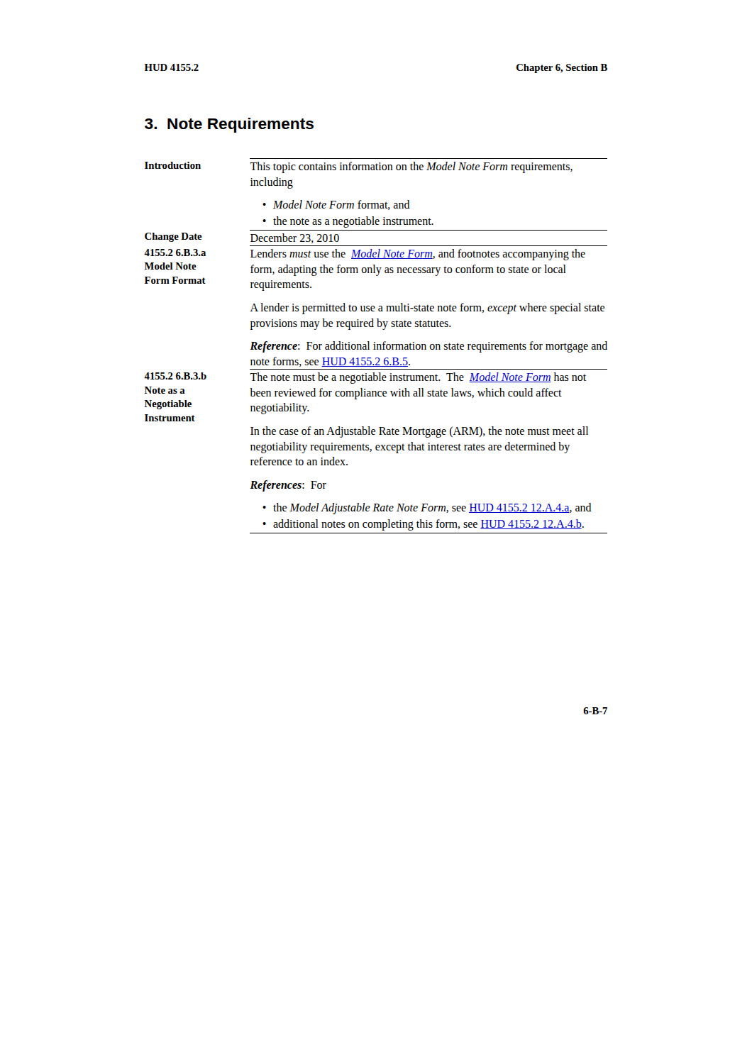HUD 4155.2 Chapter 6, Section B
3. Note Requirements
| Introduction | This topic contains information on the Model Note Form requirements, including Model Note Form format, and the note as a negotiable instrument. |
| Change Date | December 23, 2010 |
| 4155.2 6.B.3.a Model Note Form Format | Lenders must use the Model Note Form , and footnotes accompanying the form, adapting the form only as necessary to conform to state or local requirements. A lender is permitted to use a multi-state note form, except where special state provisions may be required by state statutes. Reference : For additional information on state requirements for mortgage and note forms, see HUD 4155.2 6.B.5 . |
| 4155.2 6.B.3.b Note as a Negotiable Instrument | The note must be a negotiable instrument. The Model Note Form has not been reviewed for compliance with all state laws, which could affect negotiability. In the case of an Adjustable Rate Mortgage (ARM), the note must meet all negotiability requirements, except that interest rates are determined by reference to an index. References : For the Model Adjustable Rate Note Form , see HUD 4155.2 12.A.4.a , and additional notes on completing this form, see HUD 4155.2 12.A.4.b . |
6-B-7